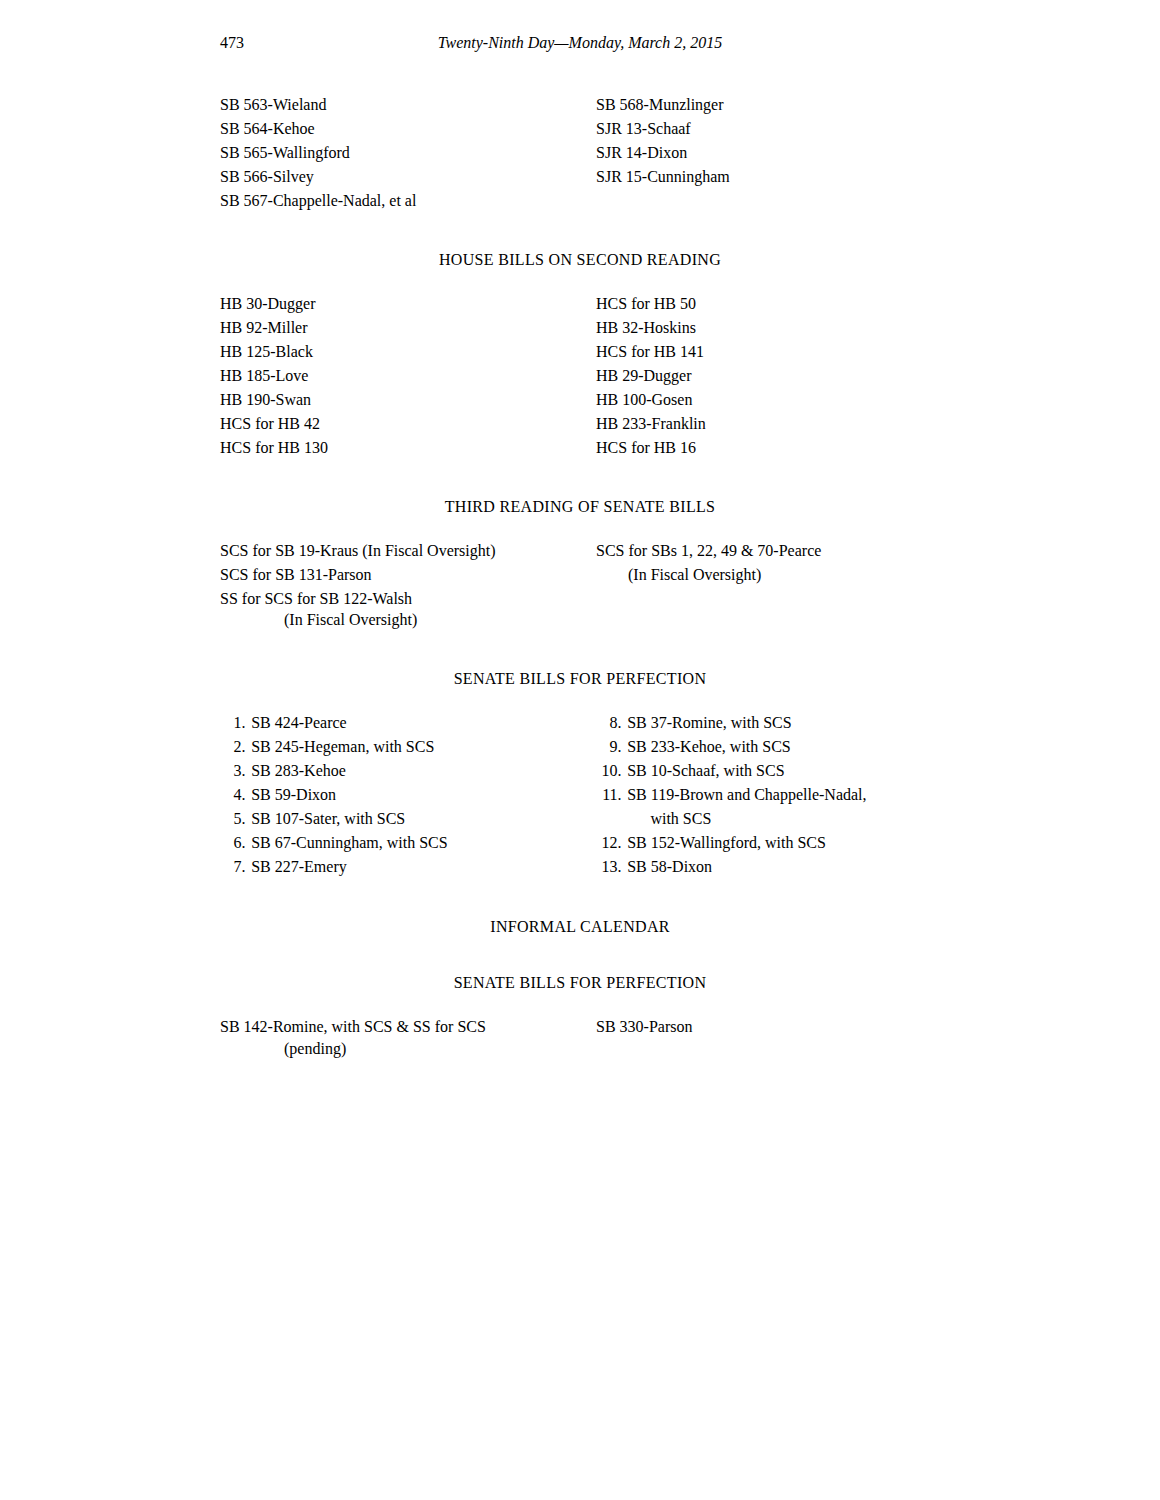473
Twenty-Ninth Day—Monday, March 2, 2015
SB 563-Wieland
SB 564-Kehoe
SB 565-Wallingford
SB 566-Silvey
SB 567-Chappelle-Nadal, et al
SB 568-Munzlinger
SJR 13-Schaaf
SJR 14-Dixon
SJR 15-Cunningham
HOUSE BILLS ON SECOND READING
HB 30-Dugger
HB 92-Miller
HB 125-Black
HB 185-Love
HB 190-Swan
HCS for HB 42
HCS for HB 130
HCS for HB 50
HB 32-Hoskins
HCS for HB 141
HB 29-Dugger
HB 100-Gosen
HB 233-Franklin
HCS for HB 16
THIRD READING OF SENATE BILLS
SCS for SB 19-Kraus (In Fiscal Oversight)
SCS for SB 131-Parson
SS for SCS for SB 122-Walsh
(In Fiscal Oversight)
SCS for SBs 1, 22, 49 & 70-Pearce
(In Fiscal Oversight)
SENATE BILLS FOR PERFECTION
1. SB 424-Pearce
2. SB 245-Hegeman, with SCS
3. SB 283-Kehoe
4. SB 59-Dixon
5. SB 107-Sater, with SCS
6. SB 67-Cunningham, with SCS
7. SB 227-Emery
8. SB 37-Romine, with SCS
9. SB 233-Kehoe, with SCS
10. SB 10-Schaaf, with SCS
11. SB 119-Brown and Chappelle-Nadal,
with SCS
12. SB 152-Wallingford, with SCS
13. SB 58-Dixon
INFORMAL CALENDAR
SENATE BILLS FOR PERFECTION
SB 142-Romine, with SCS & SS for SCS
(pending)
SB 330-Parson